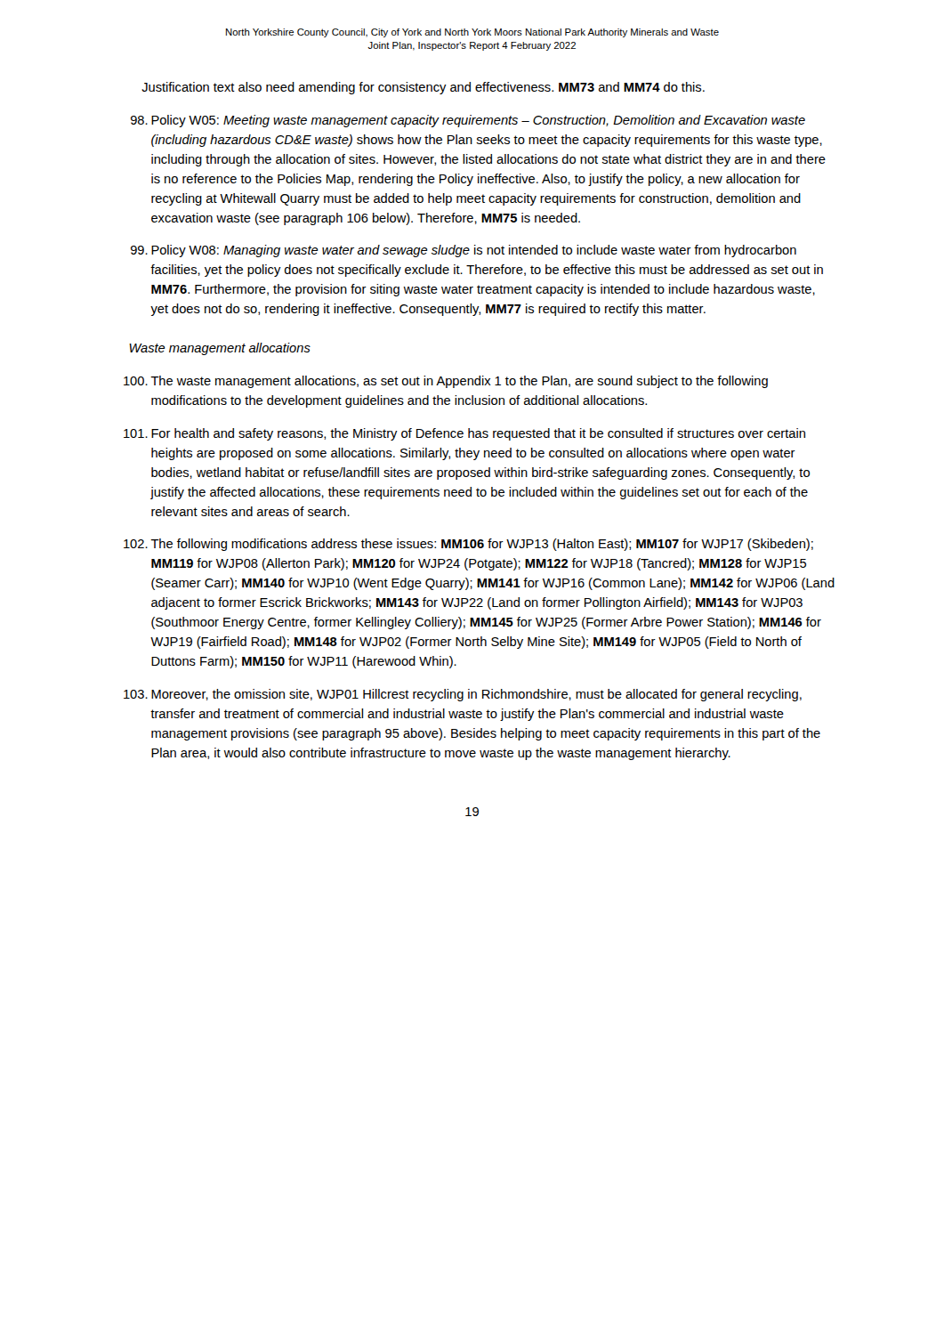North Yorkshire County Council, City of York and North York Moors National Park Authority Minerals and Waste
Joint Plan, Inspector's Report 4 February 2022
Justification text also need amending for consistency and effectiveness. MM73 and MM74 do this.
98. Policy W05: Meeting waste management capacity requirements – Construction, Demolition and Excavation waste (including hazardous CD&E waste) shows how the Plan seeks to meet the capacity requirements for this waste type, including through the allocation of sites. However, the listed allocations do not state what district they are in and there is no reference to the Policies Map, rendering the Policy ineffective. Also, to justify the policy, a new allocation for recycling at Whitewall Quarry must be added to help meet capacity requirements for construction, demolition and excavation waste (see paragraph 106 below). Therefore, MM75 is needed.
99. Policy W08: Managing waste water and sewage sludge is not intended to include waste water from hydrocarbon facilities, yet the policy does not specifically exclude it. Therefore, to be effective this must be addressed as set out in MM76. Furthermore, the provision for siting waste water treatment capacity is intended to include hazardous waste, yet does not do so, rendering it ineffective. Consequently, MM77 is required to rectify this matter.
Waste management allocations
100. The waste management allocations, as set out in Appendix 1 to the Plan, are sound subject to the following modifications to the development guidelines and the inclusion of additional allocations.
101. For health and safety reasons, the Ministry of Defence has requested that it be consulted if structures over certain heights are proposed on some allocations. Similarly, they need to be consulted on allocations where open water bodies, wetland habitat or refuse/landfill sites are proposed within bird-strike safeguarding zones. Consequently, to justify the affected allocations, these requirements need to be included within the guidelines set out for each of the relevant sites and areas of search.
102. The following modifications address these issues: MM106 for WJP13 (Halton East); MM107 for WJP17 (Skibeden); MM119 for WJP08 (Allerton Park); MM120 for WJP24 (Potgate); MM122 for WJP18 (Tancred); MM128 for WJP15 (Seamer Carr); MM140 for WJP10 (Went Edge Quarry); MM141 for WJP16 (Common Lane); MM142 for WJP06 (Land adjacent to former Escrick Brickworks; MM143 for WJP22 (Land on former Pollington Airfield); MM143 for WJP03 (Southmoor Energy Centre, former Kellingley Colliery); MM145 for WJP25 (Former Arbre Power Station); MM146 for WJP19 (Fairfield Road); MM148 for WJP02 (Former North Selby Mine Site); MM149 for WJP05 (Field to North of Duttons Farm); MM150 for WJP11 (Harewood Whin).
103. Moreover, the omission site, WJP01 Hillcrest recycling in Richmondshire, must be allocated for general recycling, transfer and treatment of commercial and industrial waste to justify the Plan's commercial and industrial waste management provisions (see paragraph 95 above). Besides helping to meet capacity requirements in this part of the Plan area, it would also contribute infrastructure to move waste up the waste management hierarchy.
19